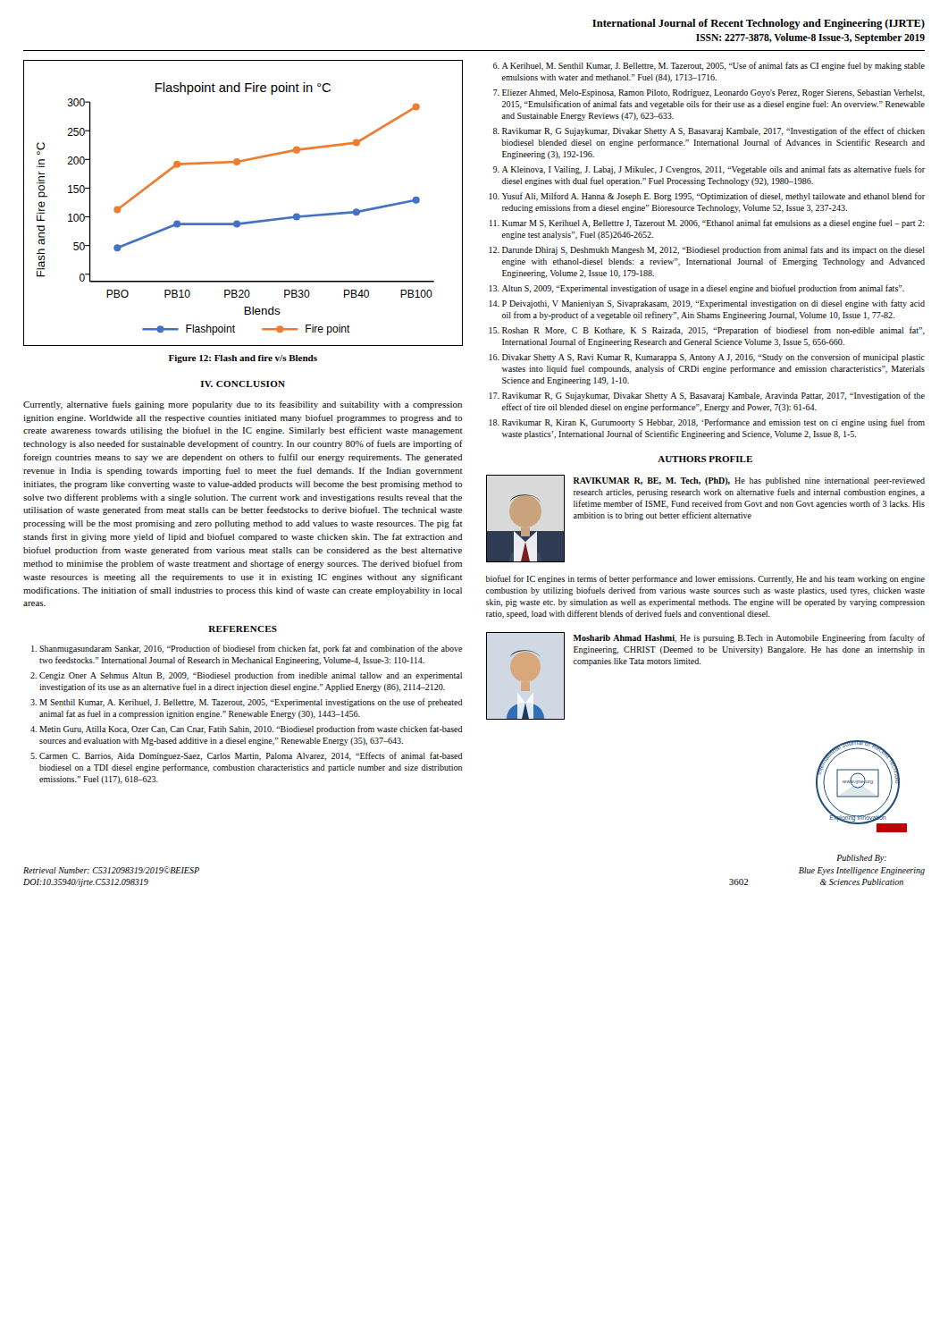International Journal of Recent Technology and Engineering (IJRTE)
ISSN: 2277-3878, Volume-8 Issue-3, September 2019
Flashpoint and Fire point in °C Flash and Fire poinr in °C 300 250 200 150 100 50 0 PBO PB10 PB20 PB30 PB40 PB100 Blends Flashpoint Fire point
Figure 12: Flash and fire v/s Blends
IV. CONCLUSION
Currently, alternative fuels gaining more popularity due to its feasibility and suitability with a compression ignition engine. Worldwide all the respective counties initiated many biofuel programmes to progress and to create awareness towards utilising the biofuel in the IC engine. Similarly best efficient waste management technology is also needed for sustainable development of country. In our country 80% of fuels are importing of foreign countries means to say we are dependent on others to fulfil our energy requirements. The generated revenue in India is spending towards importing fuel to meet the fuel demands. If the Indian government initiates, the program like converting waste to value-added products will become the best promising method to solve two different problems with a single solution. The current work and investigations results reveal that the utilisation of waste generated from meat stalls can be better feedstocks to derive biofuel. The technical waste processing will be the most promising and zero polluting method to add values to waste resources. The pig fat stands first in giving more yield of lipid and biofuel compared to waste chicken skin. The fat extraction and biofuel production from waste generated from various meat stalls can be considered as the best alternative method to minimise the problem of waste treatment and shortage of energy sources. The derived biofuel from waste resources is meeting all the requirements to use it in existing IC engines without any significant modifications. The initiation of small industries to process this kind of waste can create employability in local areas.
REFERENCES
Shanmugasundaram Sankar, 2016, “Production of biodiesel from chicken fat, pork fat and combination of the above two feedstocks.” International Journal of Research in Mechanical Engineering, Volume-4, Issue-3: 110-114.
Cengiz Oner A Sehmus Altun B, 2009, “Biodiesel production from inedible animal tallow and an experimental investigation of its use as an alternative fuel in a direct injection diesel engine.” Applied Energy (86), 2114–2120.
M Senthil Kumar, A. Kerihuel, J. Bellettre, M. Tazerout, 2005, “Experimental investigations on the use of preheated animal fat as fuel in a compression ignition engine.” Renewable Energy (30), 1443–1456.
Metin Guru, Atilla Koca, Ozer Can, Can Cnar, Fatih Sahin, 2010. “Biodiesel production from waste chicken fat-based sources and evaluation with Mg-based additive in a diesel engine,” Renewable Energy (35), 637–643.
Carmen C. Barrios, Aida Domínguez-Saez, Carlos Martin, Paloma Alvarez, 2014, “Effects of animal fat-based biodiesel on a TDI diesel engine performance, combustion characteristics and particle number and size distribution emissions.” Fuel (117), 618–623.
A Kerihuel, M. Senthil Kumar, J. Bellettre, M. Tazerout, 2005, “Use of animal fats as CI engine fuel by making stable emulsions with water and methanol.” Fuel (84), 1713–1716.
Eliezer Ahmed, Melo-Espinosa, Ramon Piloto, Rodríguez, Leonardo Goyo's Perez, Roger Sierens, Sebastian Verhelst, 2015, “Emulsification of animal fats and vegetable oils for their use as a diesel engine fuel: An overview.” Renewable and Sustainable Energy Reviews (47), 623–633.
Ravikumar R, G Sujaykumar, Divakar Shetty A S, Basavaraj Kambale, 2017, “Investigation of the effect of chicken biodiesel blended diesel on engine performance.” International Journal of Advances in Scientific Research and Engineering (3), 192-196.
A Kleinova, I Vailing, J. Labaj, J Mikulec, J Cvengros, 2011, “Vegetable oils and animal fats as alternative fuels for diesel engines with dual fuel operation.” Fuel Processing Technology (92), 1980–1986.
Yusuf Ali, Milford A. Hanna & Joseph E. Borg 1995, “Optimization of diesel, methyl tailowate and ethanol blend for reducing emissions from a diesel engine” Bioresource Technology, Volume 52, Issue 3, 237-243.
Kumar M S, Kerihuel A, Bellettre J, Tazerout M. 2006, “Ethanol animal fat emulsions as a diesel engine fuel – part 2: engine test analysis”, Fuel (85)2646-2652.
Darunde Dhiraj S, Deshmukh Mangesh M, 2012, “Biodiesel production from animal fats and its impact on the diesel engine with ethanol-diesel blends: a review”, International Journal of Emerging Technology and Advanced Engineering, Volume 2, Issue 10, 179-188.
Altun S, 2009, “Experimental investigation of usage in a diesel engine and biofuel production from animal fats”.
P Deivajothi, V Manieniyan S, Sivaprakasam, 2019, “Experimental investigation on di diesel engine with fatty acid oil from a by-product of a vegetable oil refinery”, Ain Shams Engineering Journal, Volume 10, Issue 1, 77-82.
Roshan R More, C B Kothare, K S Raizada, 2015, “Preparation of biodiesel from non-edible animal fat”, International Journal of Engineering Research and General Science Volume 3, Issue 5, 656-660.
Divakar Shetty A S, Ravi Kumar R, Kumarappa S, Antony A J, 2016, “Study on the conversion of municipal plastic wastes into liquid fuel compounds, analysis of CRDi engine performance and emission characteristics”, Materials Science and Engineering 149, 1-10.
Ravikumar R, G Sujaykumar, Divakar Shetty A S, Basavaraj Kambale, Aravinda Pattar, 2017, “Investigation of the effect of tire oil blended diesel on engine performance”, Energy and Power, 7(3): 61-64.
Ravikumar R, Kiran K, Gurumoorty S Hebbar, 2018, ‘Performance and emission test on ci engine using fuel from waste plastics’, International Journal of Scientific Engineering and Science, Volume 2, Issue 8, 1-5.
AUTHORS PROFILE
RAVIKUMAR R, BE, M. Tech, (PhD), He has published nine international peer-reviewed research articles, perusing research work on alternative fuels and internal combustion engines, a lifetime member of ISME, Fund received from Govt and non Govt agencies worth of 3 lacks. His ambition is to bring out better efficient alternative
biofuel for IC engines in terms of better performance and lower emissions. Currently, He and his team working on engine combustion by utilizing biofuels derived from various waste sources such as waste plastics, used tyres, chicken waste skin, pig waste etc. by simulation as well as experimental methods. The engine will be operated by varying compression ratio, speed, load with different blends of derived fuels and conventional diesel.
Mosharib Ahmad Hashmi, He is pursuing B.Tech in Automobile Engineering from faculty of Engineering, CHRIST (Deemed to be University) Bangalore. He has done an internship in companies like Tata motors limited.
International Journal of Recent Technology and Engineering www.ijrte.org Exploring Innovation
Retrieval Number: C5312098319/2019©BEIESP
DOI:10.35940/ijrte.C5312.098319
3602
Published By:
Blue Eyes Intelligence Engineering
& Sciences Publication